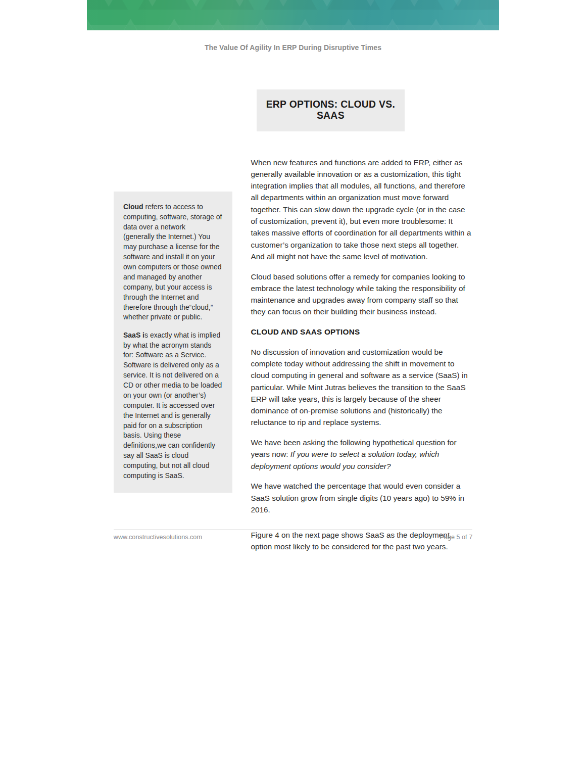The Value Of Agility In ERP During Disruptive Times
ERP OPTIONS: CLOUD VS. SAAS
Cloud refers to access to computing, software, storage of data over a network
(generally the Internet.) You may purchase a license for the software and install it on your own computers or those owned and managed by another company, but your access is through the Internet and therefore through the“cloud,” whether private or public.
SaaS is exactly what is implied by what the acronym stands for: Software as a Service. Software is delivered only as a service. It is not delivered on a CD or other media to be loaded on your own (or another’s) computer. It is accessed over the Internet and is generally paid for on a subscription basis. Using these definitions,we can confidently say all SaaS is cloud computing, but not all cloud computing is SaaS.
When new features and functions are added to ERP, either as generally available innovation or as a customization, this tight integration implies that all modules, all functions, and therefore all departments within an organization must move forward together. This can slow down the upgrade cycle (or in the case of customization, prevent it), but even more troublesome: It takes massive efforts of coordination for all departments within a customer’s organization to take those next steps all together. And all might not have the same level of motivation.
Cloud based solutions offer a remedy for companies looking to embrace the latest technology while taking the responsibility of maintenance and upgrades away from company staff so that they can focus on their building their business instead.
CLOUD AND SAAS OPTIONS
No discussion of innovation and customization would be complete today without addressing the shift in movement to cloud computing in general and software as a service (SaaS) in particular. While Mint Jutras believes the transition to the SaaS ERP will take years, this is largely because of the sheer dominance of on-premise solutions and (historically) the reluctance to rip and replace systems.
We have been asking the following hypothetical question for years now: If you were to select a solution today, which deployment options would you consider?
We have watched the percentage that would even consider a SaaS solution grow from single digits (10 years ago) to 59% in 2016.
Figure 4 on the next page shows SaaS as the deployment option most likely to be considered for the past two years.
www.constructivesolutions.com Page 5 of 7